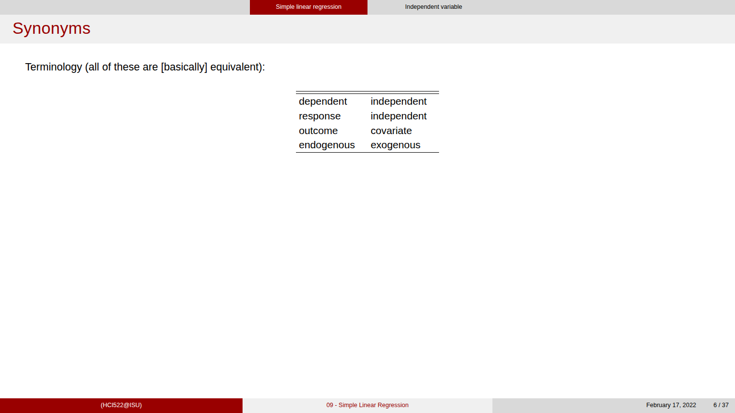Simple linear regression
Independent variable
Synonyms
Terminology (all of these are [basically] equivalent):
| dependent | independent |
| response | independent |
| outcome | covariate |
| endogenous | exogenous |
(HCI522@ISU)
09 - Simple Linear Regression
February 17, 2022 6 / 37